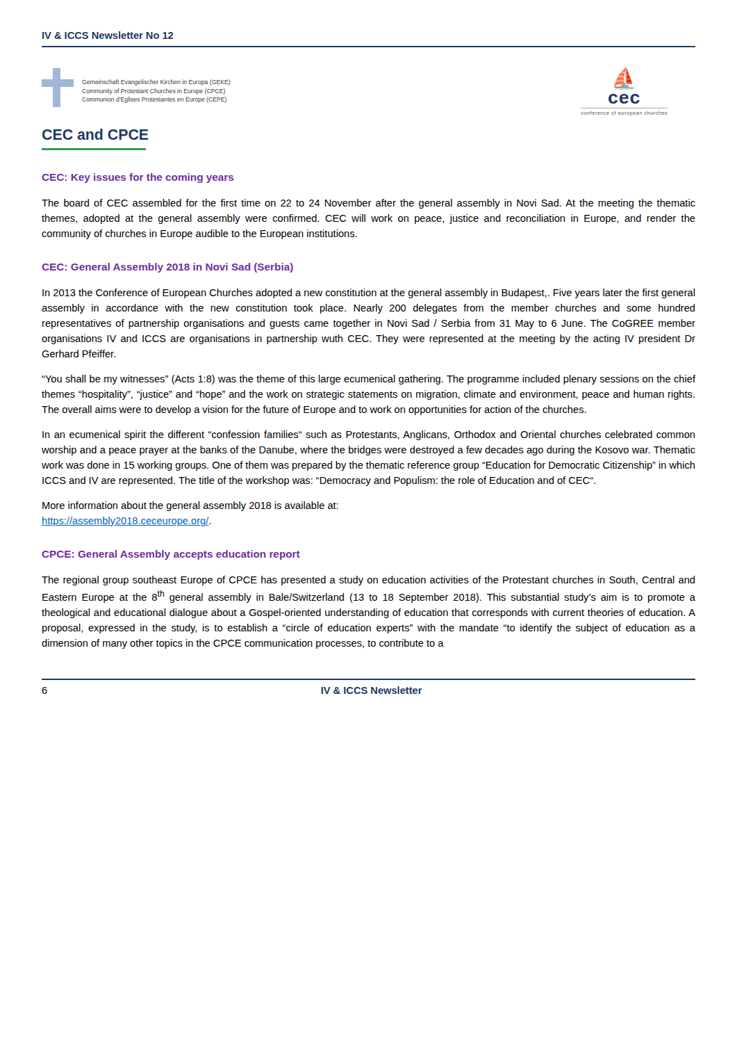IV & ICCS Newsletter No 12
Gemeinschaft Evangelischer Kirchen in Europa (GEKE)
Community of Protestant Churches in Europe (CPCE)
Communion d'Eglises Protestantes en Europe (CEPE)
⛵
cec
conference of european churches
CEC and CPCE
CEC: Key issues for the coming years
The board of CEC assembled for the first time on 22 to 24 November after the general assembly in Novi Sad. At the meeting the thematic themes, adopted at the general assembly were confirmed. CEC will work on peace, justice and reconciliation in Europe, and render the community of churches in Europe audible to the European institutions.
CEC: General Assembly 2018 in Novi Sad (Serbia)
In 2013 the Conference of European Churches adopted a new constitution at the general assembly in Budapest,. Five years later the first general assembly in accordance with the new constitution took place. Nearly 200 delegates from the member churches and some hundred representatives of partnership organisations and guests came together in Novi Sad / Serbia from 31 May to 6 June. The CoGREE member organisations IV and ICCS are organisations in partnership wuth CEC. They were represented at the meeting by the acting IV president Dr Gerhard Pfeiffer.
“You shall be my witnesses” (Acts 1:8) was the theme of this large ecumenical gathering. The programme included plenary sessions on the chief themes “hospitality”, “justice” and “hope” and the work on strategic statements on migration, climate and environment, peace and human rights. The overall aims were to develop a vision for the future of Europe and to work on opportunities for action of the churches.
In an ecumenical spirit the different “confession families“ such as Protestants, Anglicans, Orthodox and Oriental churches celebrated common worship and a peace prayer at the banks of the Danube, where the bridges were destroyed a few decades ago during the Kosovo war. Thematic work was done in 15 working groups. One of them was prepared by the thematic reference group “Education for Democratic Citizenship” in which ICCS and IV are represented. The title of the workshop was: “Democracy and Populism: the role of Education and of CEC“.
More information about the general assembly 2018 is available at:
https://assembly2018.ceceurope.org/.
CPCE: General Assembly accepts education report
The regional group southeast Europe of CPCE has presented a study on education activities of the Protestant churches in South, Central and Eastern Europe at the 8th general assembly in Bale/Switzerland (13 to 18 September 2018). This substantial study’s aim is to promote a theological and educational dialogue about a Gospel-oriented understanding of education that corresponds with current theories of education. A proposal, expressed in the study, is to establish a “circle of education experts” with the mandate “to identify the subject of education as a dimension of many other topics in the CPCE communication processes, to contribute to a
6 IV & ICCS Newsletter